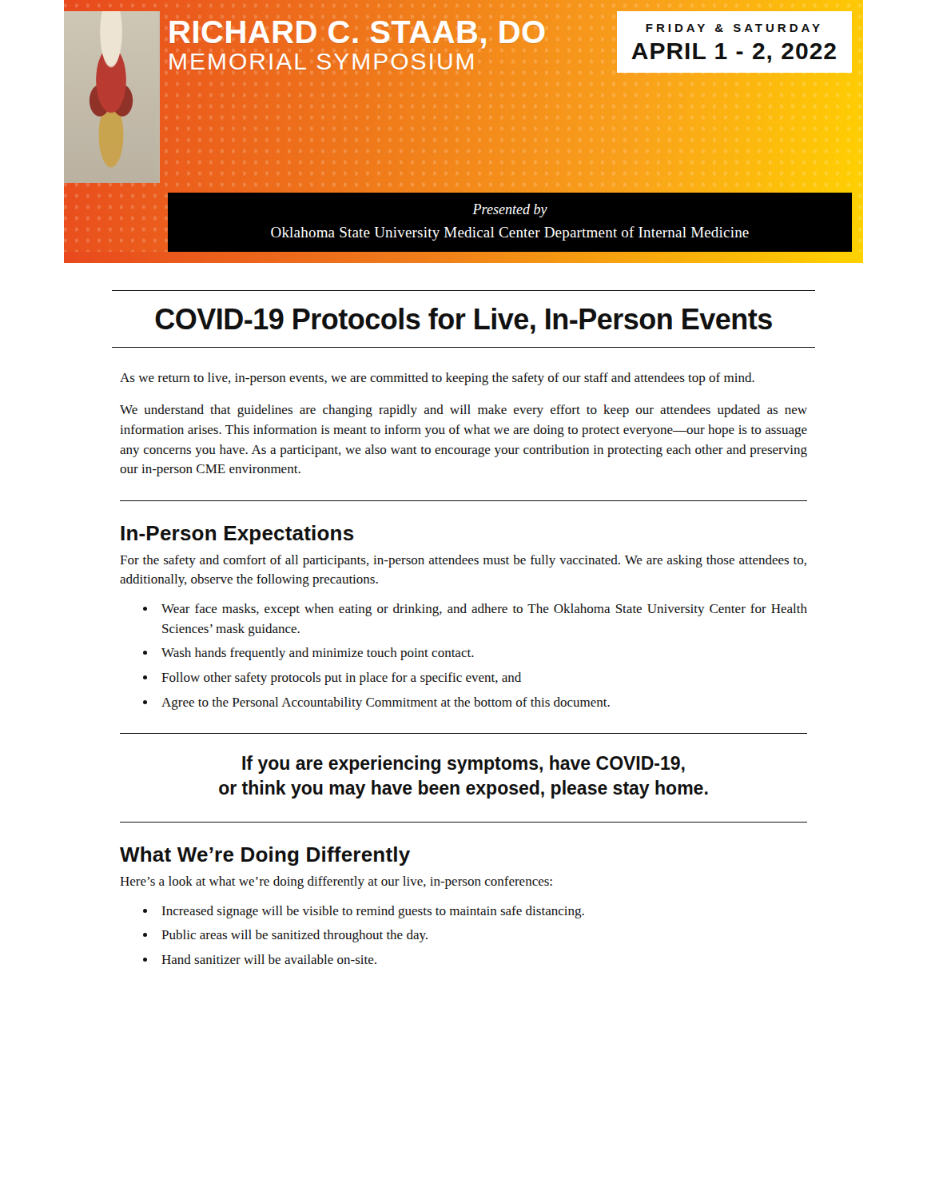RICHARD C. STAAB, DO MEMORIAL SYMPOSIUM
FRIDAY & SATURDAY
APRIL 1 - 2, 2022
Presented by Oklahoma State University Medical Center Department of Internal Medicine
COVID‑19 Protocols for Live, In‑Person Events
As we return to live, in-person events, we are committed to keeping the safety of our staff and attendees top of mind.
We understand that guidelines are changing rapidly and will make every effort to keep our attendees updated as new information arises. This information is meant to inform you of what we are doing to protect everyone—our hope is to assuage any concerns you have. As a participant, we also want to encourage your contribution in protecting each other and preserving our in-person CME environment.
In‑Person Expectations
For the safety and comfort of all participants, in-person attendees must be fully vaccinated. We are asking those attendees to, additionally, observe the following precautions.
Wear face masks, except when eating or drinking, and adhere to The Oklahoma State University Center for Health Sciences’ mask guidance.
Wash hands frequently and minimize touch point contact.
Follow other safety protocols put in place for a specific event, and
Agree to the Personal Accountability Commitment at the bottom of this document.
If you are experiencing symptoms, have COVID‑19,
or think you may have been exposed, please stay home.
What We’re Doing Differently
Here’s a look at what we’re doing differently at our live, in-person conferences:
Increased signage will be visible to remind guests to maintain safe distancing.
Public areas will be sanitized throughout the day.
Hand sanitizer will be available on-site.